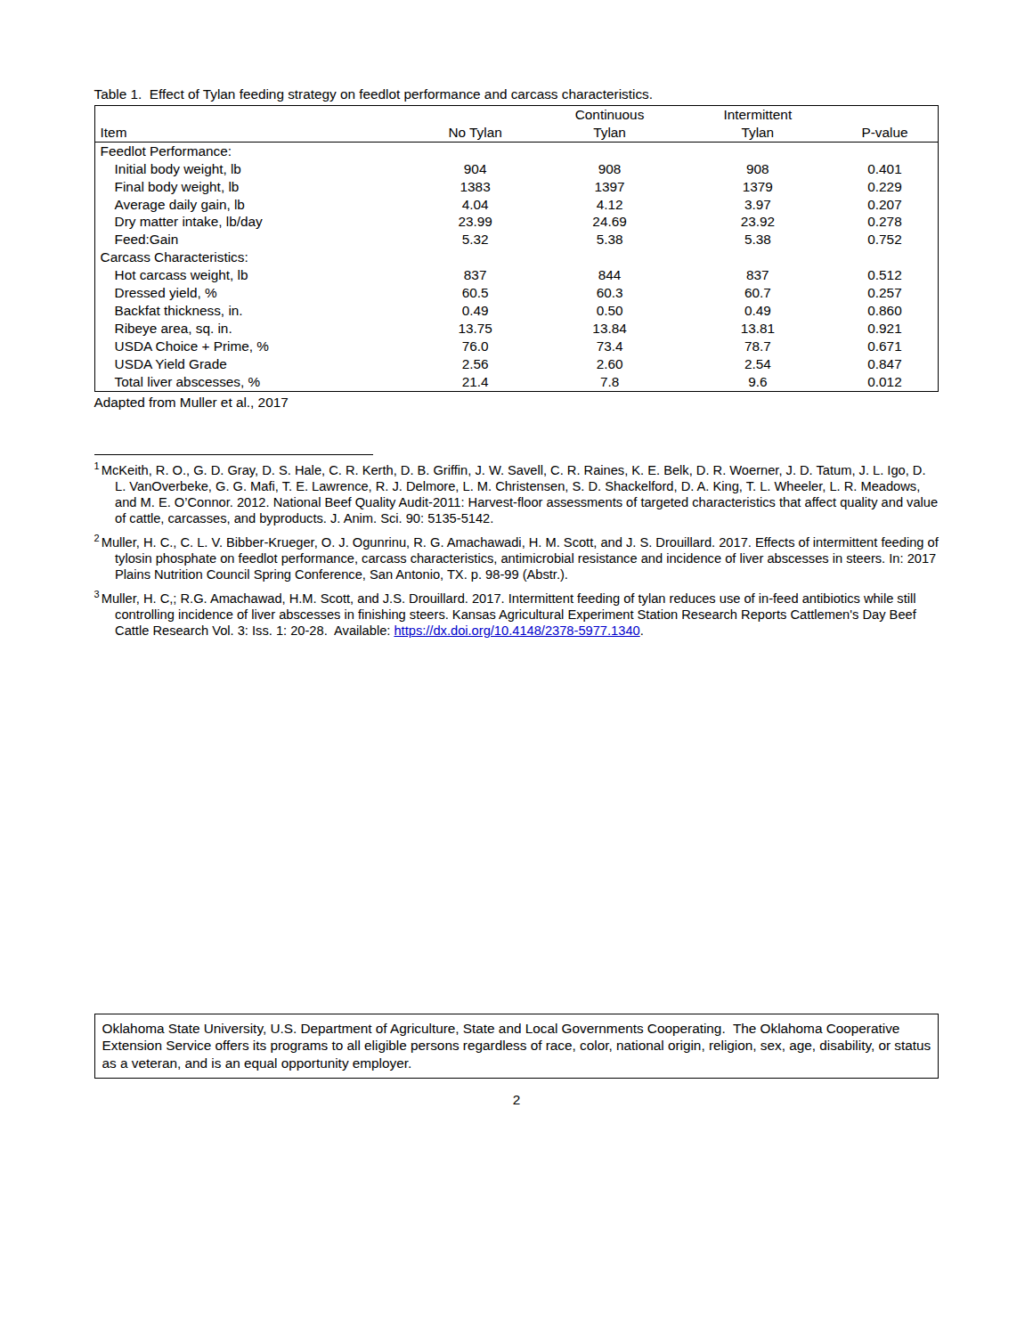Table 1. Effect of Tylan feeding strategy on feedlot performance and carcass characteristics.
| | | Continuous | Intermittent | |
| --- | --- | --- | --- | --- |
| Item | No Tylan | Tylan | Tylan | P-value |
| Feedlot Performance: | | | | |
| Initial body weight, lb | 904 | 908 | 908 | 0.401 |
| Final body weight, lb | 1383 | 1397 | 1379 | 0.229 |
| Average daily gain, lb | 4.04 | 4.12 | 3.97 | 0.207 |
| Dry matter intake, lb/day | 23.99 | 24.69 | 23.92 | 0.278 |
| Feed:Gain | 5.32 | 5.38 | 5.38 | 0.752 |
| Carcass Characteristics: | | | | |
| Hot carcass weight, lb | 837 | 844 | 837 | 0.512 |
| Dressed yield, % | 60.5 | 60.3 | 60.7 | 0.257 |
| Backfat thickness, in. | 0.49 | 0.50 | 0.49 | 0.860 |
| Ribeye area, sq. in. | 13.75 | 13.84 | 13.81 | 0.921 |
| USDA Choice + Prime, % | 76.0 | 73.4 | 78.7 | 0.671 |
| USDA Yield Grade | 2.56 | 2.60 | 2.54 | 0.847 |
| Total liver abscesses, % | 21.4 | 7.8 | 9.6 | 0.012 |
Adapted from Muller et al., 2017
1 McKeith, R. O., G. D. Gray, D. S. Hale, C. R. Kerth, D. B. Griffin, J. W. Savell, C. R. Raines, K. E. Belk, D. R. Woerner, J. D. Tatum, J. L. Igo, D. L. VanOverbeke, G. G. Mafi, T. E. Lawrence, R. J. Delmore, L. M. Christensen, S. D. Shackelford, D. A. King, T. L. Wheeler, L. R. Meadows, and M. E. O’Connor. 2012. National Beef Quality Audit-2011: Harvest-floor assessments of targeted characteristics that affect quality and value of cattle, carcasses, and byproducts. J. Anim. Sci. 90: 5135-5142.
2 Muller, H. C., C. L. V. Bibber-Krueger, O. J. Ogunrinu, R. G. Amachawadi, H. M. Scott, and J. S. Drouillard. 2017. Effects of intermittent feeding of tylosin phosphate on feedlot performance, carcass characteristics, antimicrobial resistance and incidence of liver abscesses in steers. In: 2017 Plains Nutrition Council Spring Conference, San Antonio, TX. p. 98-99 (Abstr.).
3 Muller, H. C,; R.G. Amachawad, H.M. Scott, and J.S. Drouillard. 2017. Intermittent feeding of tylan reduces use of in-feed antibiotics while still controlling incidence of liver abscesses in finishing steers. Kansas Agricultural Experiment Station Research Reports Cattlemen's Day Beef Cattle Research Vol. 3: Iss. 1: 20-28. Available: https://dx.doi.org/10.4148/2378-5977.1340.
Oklahoma State University, U.S. Department of Agriculture, State and Local Governments Cooperating. The Oklahoma Cooperative Extension Service offers its programs to all eligible persons regardless of race, color, national origin, religion, sex, age, disability, or status as a veteran, and is an equal opportunity employer.
2